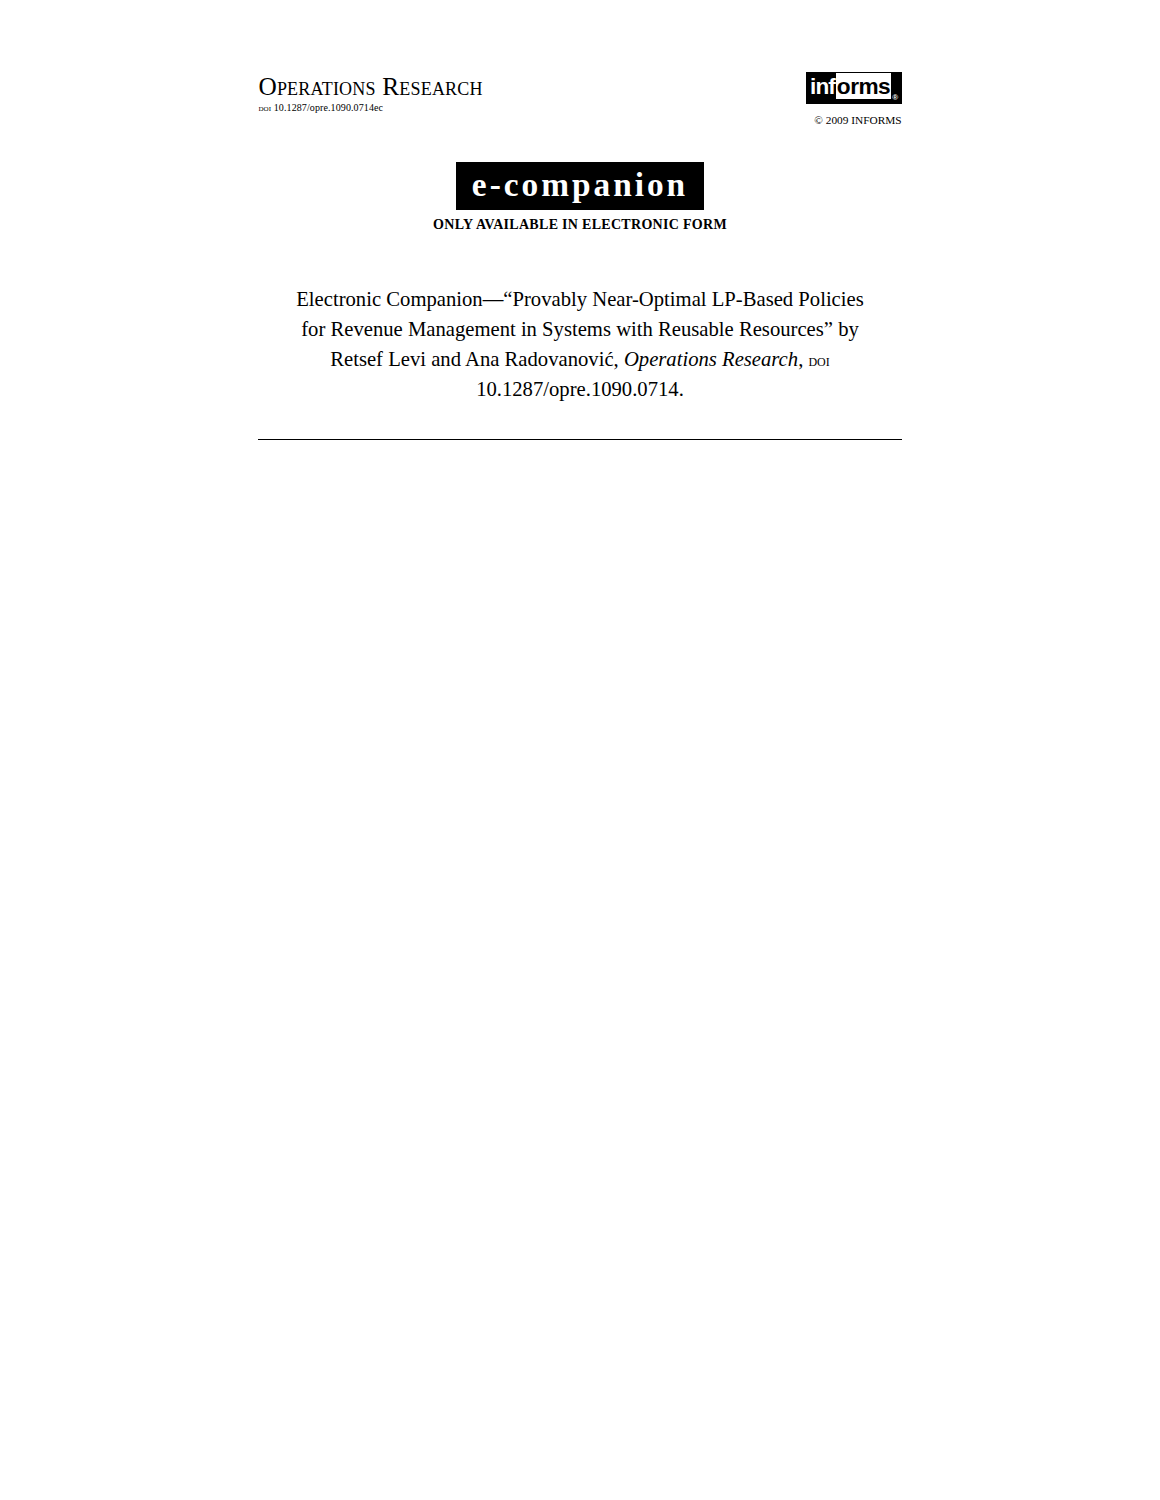Operations Research
doi 10.1287/opre.1090.0714ec
inf orms®
© 2009 INFORMS
e-companion
ONLY AVAILABLE IN ELECTRONIC FORM
Electronic Companion—“Provably Near-Optimal LP-Based Policies for Revenue Management in Systems with Reusable Resources” by Retsef Levi and Ana Radovanović, Operations Research, doi 10.1287/opre.1090.0714.